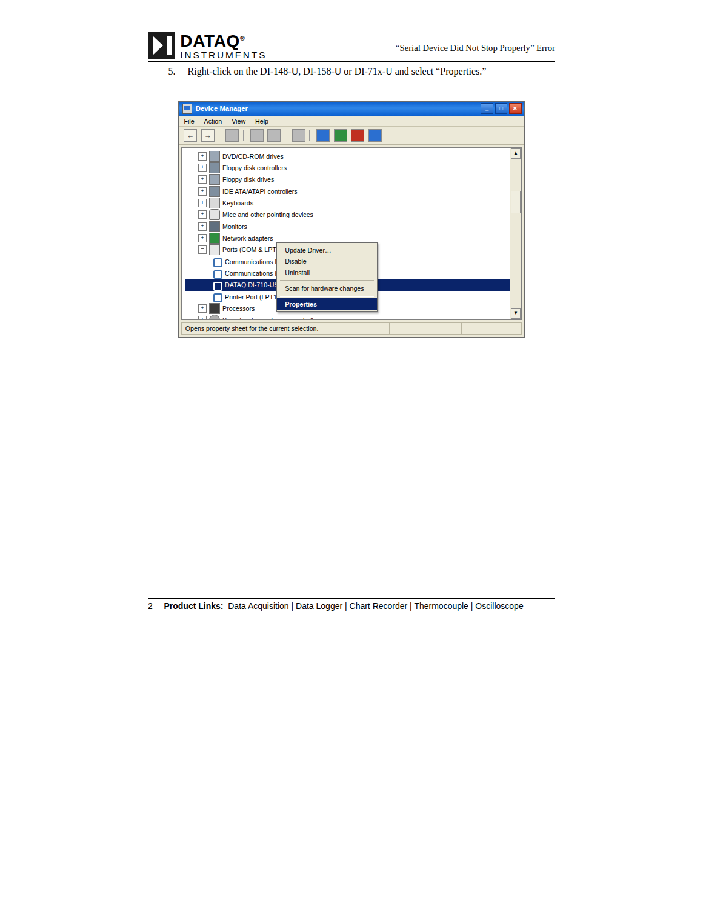DATAQ®
INSTRUMENTS
“Serial Device Did Not Stop Properly” Error
5. Right-click on the DI-148-U, DI-158-U or DI-71x-U and select “Properties.”
Device Manager
_ □ ✕
File Action View Help
DVD/CD-ROM drives
Floppy disk controllers
Floppy disk drives
IDE ATA/ATAPI controllers
Keyboards
Mice and other pointing devices
Monitors
Network adapters
Ports (COM & LPT)
Communications Port (COM1)
Communications Port (COM2)
DATAQ DI-710-USB (COM4)
Printer Port (LPT1)
Processors
Sound, video and game controllers
System devices
Universal Serial Bus controllers
Update Driver…
Disable
Uninstall
Scan for hardware changes
Properties
▲
▼
Opens property sheet for the current selection.
2 Product Links: Data Acquisition | Data Logger | Chart Recorder | Thermocouple | Oscilloscope